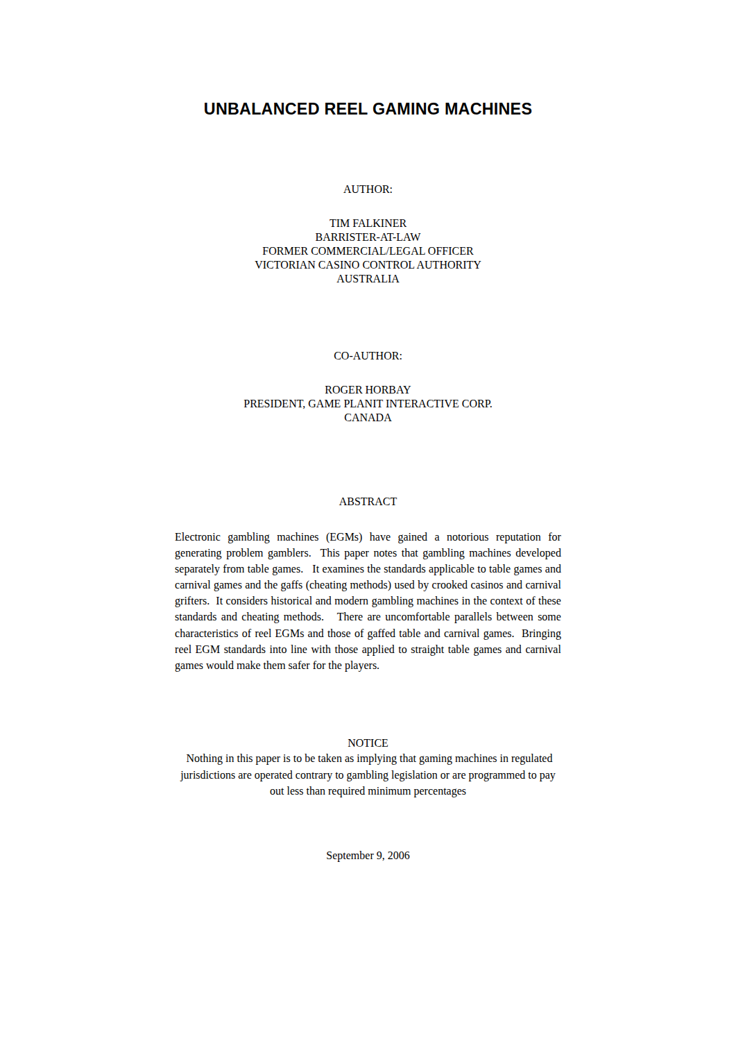UNBALANCED REEL GAMING MACHINES
AUTHOR:
TIM FALKINER
BARRISTER-AT-LAW
FORMER COMMERCIAL/LEGAL OFFICER
VICTORIAN CASINO CONTROL AUTHORITY
AUSTRALIA
CO-AUTHOR:
ROGER HORBAY
PRESIDENT, GAME PLANIT INTERACTIVE CORP.
CANADA
ABSTRACT
Electronic gambling machines (EGMs) have gained a notorious reputation for generating problem gamblers. This paper notes that gambling machines developed separately from table games. It examines the standards applicable to table games and carnival games and the gaffs (cheating methods) used by crooked casinos and carnival grifters. It considers historical and modern gambling machines in the context of these standards and cheating methods. There are uncomfortable parallels between some characteristics of reel EGMs and those of gaffed table and carnival games. Bringing reel EGM standards into line with those applied to straight table games and carnival games would make them safer for the players.
NOTICE
Nothing in this paper is to be taken as implying that gaming machines in regulated jurisdictions are operated contrary to gambling legislation or are programmed to pay out less than required minimum percentages
September 9, 2006